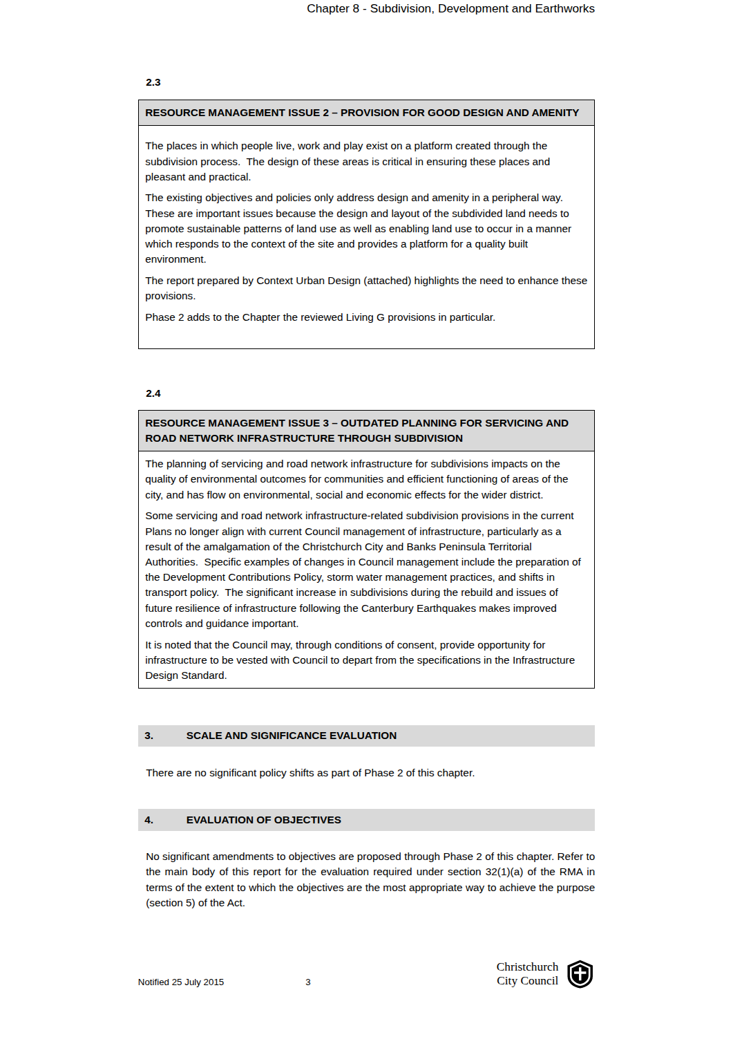Chapter 8 - Subdivision, Development and Earthworks
2.3
| Resource Management Issue 2 – Provision for good design and amenity |
| The places in which people live, work and play exist on a platform created through the subdivision process. The design of these areas is critical in ensuring these places and pleasant and practical. The existing objectives and policies only address design and amenity in a peripheral way. These are important issues because the design and layout of the subdivided land needs to promote sustainable patterns of land use as well as enabling land use to occur in a manner which responds to the context of the site and provides a platform for a quality built environment. The report prepared by Context Urban Design (attached) highlights the need to enhance these provisions. Phase 2 adds to the Chapter the reviewed Living G provisions in particular. |
2.4
| Resource Management Issue 3 – Outdated planning for servicing and road network infrastructure through subdivision |
| The planning of servicing and road network infrastructure for subdivisions impacts on the quality of environmental outcomes for communities and efficient functioning of areas of the city, and has flow on environmental, social and economic effects for the wider district. Some servicing and road network infrastructure-related subdivision provisions in the current Plans no longer align with current Council management of infrastructure, particularly as a result of the amalgamation of the Christchurch City and Banks Peninsula Territorial Authorities. Specific examples of changes in Council management include the preparation of the Development Contributions Policy, storm water management practices, and shifts in transport policy. The significant increase in subdivisions during the rebuild and issues of future resilience of infrastructure following the Canterbury Earthquakes makes improved controls and guidance important. It is noted that the Council may, through conditions of consent, provide opportunity for infrastructure to be vested with Council to depart from the specifications in the Infrastructure Design Standard. |
3. SCALE AND SIGNIFICANCE EVALUATION
There are no significant policy shifts as part of Phase 2 of this chapter.
4. EVALUATION OF OBJECTIVES
No significant amendments to objectives are proposed through Phase 2 of this chapter. Refer to the main body of this report for the evaluation required under section 32(1)(a) of the RMA in terms of the extent to which the objectives are the most appropriate way to achieve the purpose (section 5) of the Act.
Notified 25 July 2015
3
Christchurch
City Council